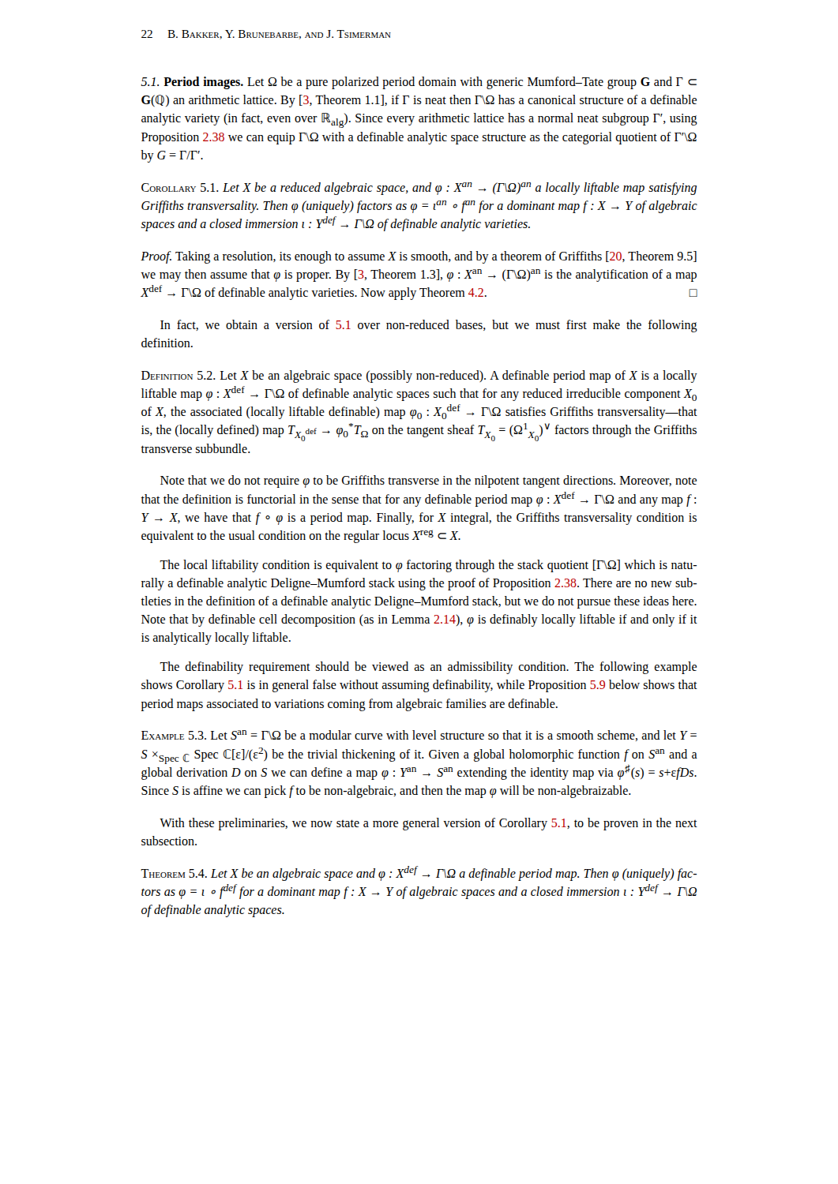22 B. Bakker, Y. Brunebarbe, and J. Tsimerman
5.1. Period images. Let Ω be a pure polarized period domain with generic Mumford–Tate group G and Γ ⊂ G(ℚ) an arithmetic lattice. By [3, Theorem 1.1], if Γ is neat then Γ\Ω has a canonical structure of a definable analytic variety (in fact, even over ℝalg). Since every arithmetic lattice has a normal neat subgroup Γ′, using Proposition 2.38 we can equip Γ\Ω with a definable analytic space structure as the categorial quotient of Γ′\Ω by G = Γ/Γ′.
Corollary 5.1. Let X be a reduced algebraic space, and φ : Xan → (Γ\Ω)an a locally liftable map satisfying Griffiths transversality. Then φ (uniquely) factors as φ = ιan ∘ fan for a dominant map f : X → Y of algebraic spaces and a closed immersion ι : Ydef → Γ\Ω of definable analytic varieties.
Proof. Taking a resolution, its enough to assume X is smooth, and by a theorem of Griffiths [20, Theorem 9.5] we may then assume that φ is proper. By [3, Theorem 1.3], φ : Xan → (Γ\Ω)an is the analytification of a map Xdef → Γ\Ω of definable analytic varieties. Now apply Theorem 4.2. □
In fact, we obtain a version of 5.1 over non-reduced bases, but we must first make the following definition.
Definition 5.2. Let X be an algebraic space (possibly non-reduced). A definable period map of X is a locally liftable map φ : Xdef → Γ\Ω of definable analytic spaces such that for any reduced irreducible component X0 of X, the associated (locally liftable definable) map φ0 : X0def → Γ\Ω satisfies Griffiths transversality—that is, the (locally defined) map TX0def → φ0*TΩ on the tangent sheaf TX0 = (Ω1X0)∨ factors through the Griffiths transverse subbundle.
Note that we do not require φ to be Griffiths transverse in the nilpotent tangent directions. Moreover, note that the definition is functorial in the sense that for any definable period map φ : Xdef → Γ\Ω and any map f : Y → X, we have that f ∘ φ is a period map. Finally, for X integral, the Griffiths transversality condition is equivalent to the usual condition on the regular locus Xreg ⊂ X.
The local liftability condition is equivalent to φ factoring through the stack quotient [Γ\Ω] which is naturally a definable analytic Deligne–Mumford stack using the proof of Proposition 2.38. There are no new subtleties in the definition of a definable analytic Deligne–Mumford stack, but we do not pursue these ideas here. Note that by definable cell decomposition (as in Lemma 2.14), φ is definably locally liftable if and only if it is analytically locally liftable.
The definability requirement should be viewed as an admissibility condition. The following example shows Corollary 5.1 is in general false without assuming definability, while Proposition 5.9 below shows that period maps associated to variations coming from algebraic families are definable.
Example 5.3. Let San = Γ\Ω be a modular curve with level structure so that it is a smooth scheme, and let Y = S ×Spec ℂ Spec ℂ[ε]/(ε2) be the trivial thickening of it. Given a global holomorphic function f on San and a global derivation D on S we can define a map φ : Yan → San extending the identity map via φ♯(s) = s+εfDs. Since S is affine we can pick f to be non-algebraic, and then the map φ will be non-algebraizable.
With these preliminaries, we now state a more general version of Corollary 5.1, to be proven in the next subsection.
Theorem 5.4. Let X be an algebraic space and φ : Xdef → Γ\Ω a definable period map. Then φ (uniquely) factors as φ = ι ∘ fdef for a dominant map f : X → Y of algebraic spaces and a closed immersion ι : Ydef → Γ\Ω of definable analytic spaces.